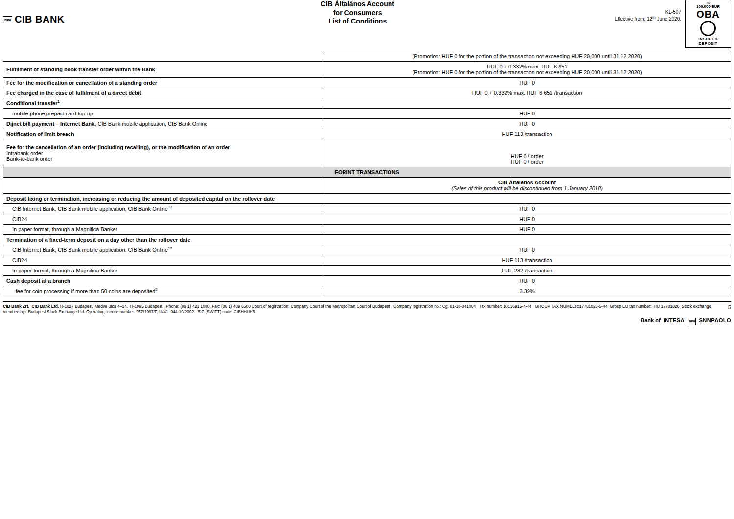mm CIB BANK
CIB Általános Account
for Consumers
List of Conditions
KL-507
Effective from: 12th June 2020.
TO
100.000 EUR
OBA
INSURED
DEPOSIT
| | (Promotion: HUF 0 for the portion of the transaction not exceeding HUF 20,000 until 31.12.2020) |
| Fulfilment of standing book transfer order within the Bank | HUF 0 + 0.332% max. HUF 6 651 (Promotion: HUF 0 for the portion of the transaction not exceeding HUF 20,000 until 31.12.2020) |
| Fee for the modification or cancellation of a standing order | HUF 0 |
| Fee charged in the case of fulfilment of a direct debit | HUF 0 + 0.332% max. HUF 6 651 /transaction |
| Conditional transfer 1 | |
| mobile-phone prepaid card top-up | HUF 0 |
| Díjnet bill payment – Internet Bank, CIB Bank mobile application, CIB Bank Online | HUF 0 |
| Notification of limit breach | HUF 113 /transaction |
| Fee for the cancellation of an order (including recalling), or the modification of an order Intrabank order Bank-to-bank order | HUF 0 / order HUF 0 / order |
| FORINT TRANSACTIONS |
| | CIB Általános Account (Sales of this product will be discontinued from 1 January 2018) |
| Deposit fixing or termination, increasing or reducing the amount of deposited capital on the rollover date |
| CIB Internet Bank, CIB Bank mobile application, CIB Bank Online 13 | HUF 0 |
| CIB24 | HUF 0 |
| In paper format, through a Magnifica Banker | HUF 0 |
| Termination of a fixed-term deposit on a day other than the rollover date |
| CIB Internet Bank, CIB Bank mobile application, CIB Bank Online 13 | HUF 0 |
| CIB24 | HUF 113 /transaction |
| In paper format, through a Magnifica Banker | HUF 282 /transaction |
| Cash deposit at a branch | HUF 0 |
| - fee for coin processing if more than 50 coins are deposited 2 | 3.39% |
5 CIB Bank Zrt. CIB Bank Ltd. H-1027 Budapest, Medve utca 4–14. H-1995 Budapest Phone: (06 1) 423 1000 Fax: (06 1) 489 6500 Court of registration: Company Court of the Metropolitan Court of Budapest Company registration no.: Cg. 01-10-041004 Tax number: 10136915-4-44 GROUP TAX NUMBER:17781028-5-44 Group EU tax number: HU 17781028 Stock exchange membership: Budapest Stock Exchange Ltd. Operating licence number: 957/1997/F, III/41. 044-10/2002. BIC (SWIFT) code: CIBHHUHB
Bank of INTESA mm SNNPAOLO